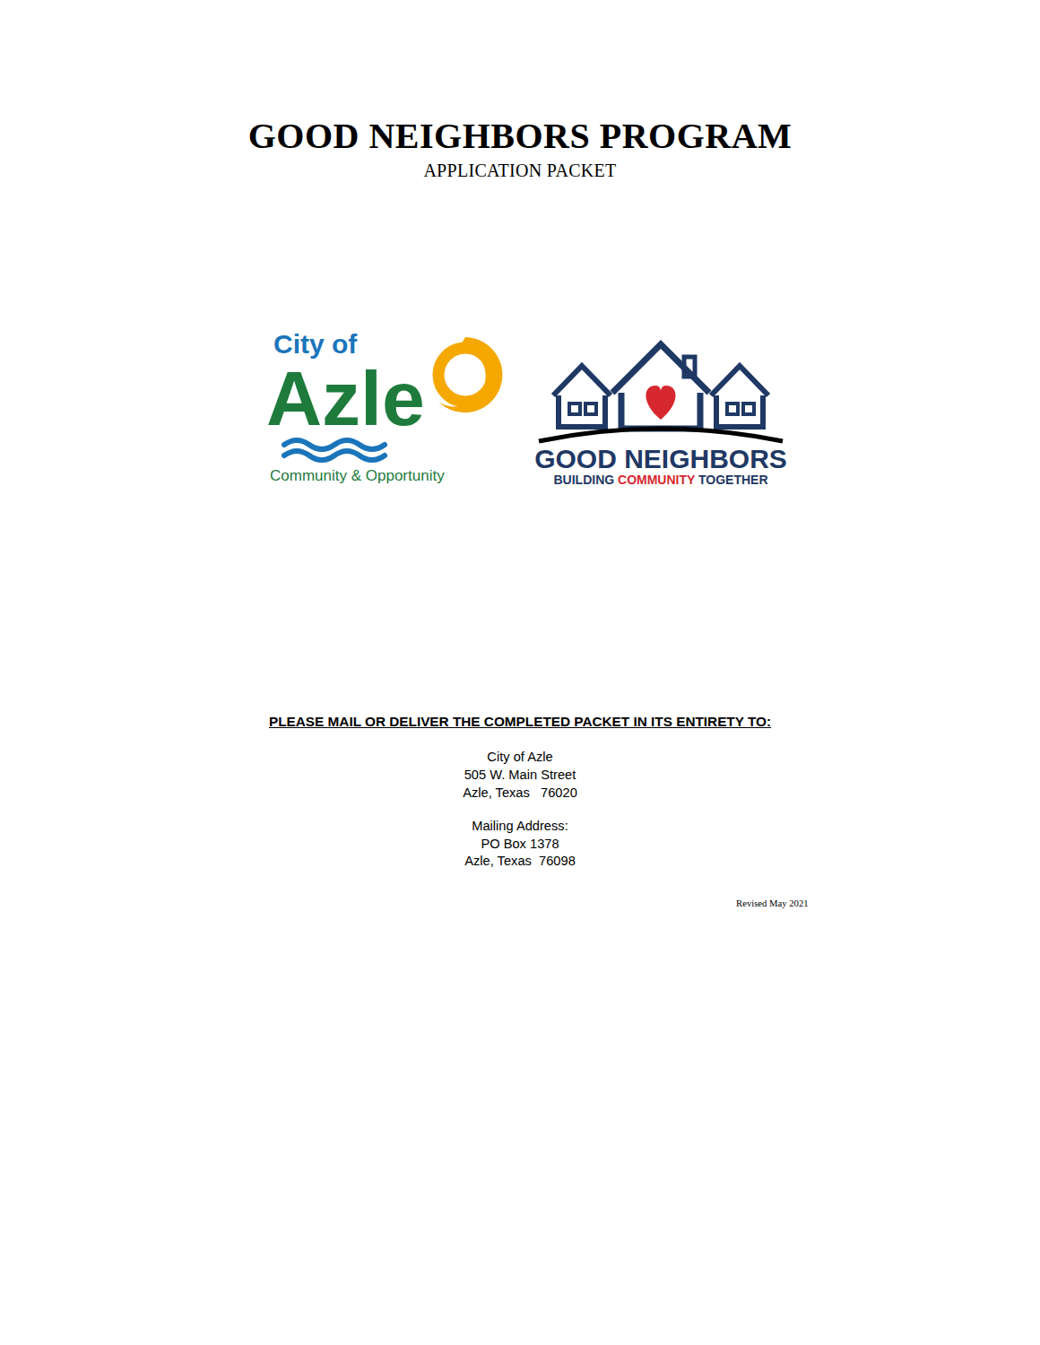GOOD NEIGHBORS PROGRAM
APPLICATION PACKET
City of Azle Community & Opportunity
GOOD NEIGHBORS BUILDING COMMUNITY TOGETHER
PLEASE MAIL OR DELIVER THE COMPLETED PACKET IN ITS ENTIRETY TO:
City of Azle
505 W. Main Street
Azle, Texas 76020
Mailing Address:
PO Box 1378
Azle, Texas 76098
Revised May 2021